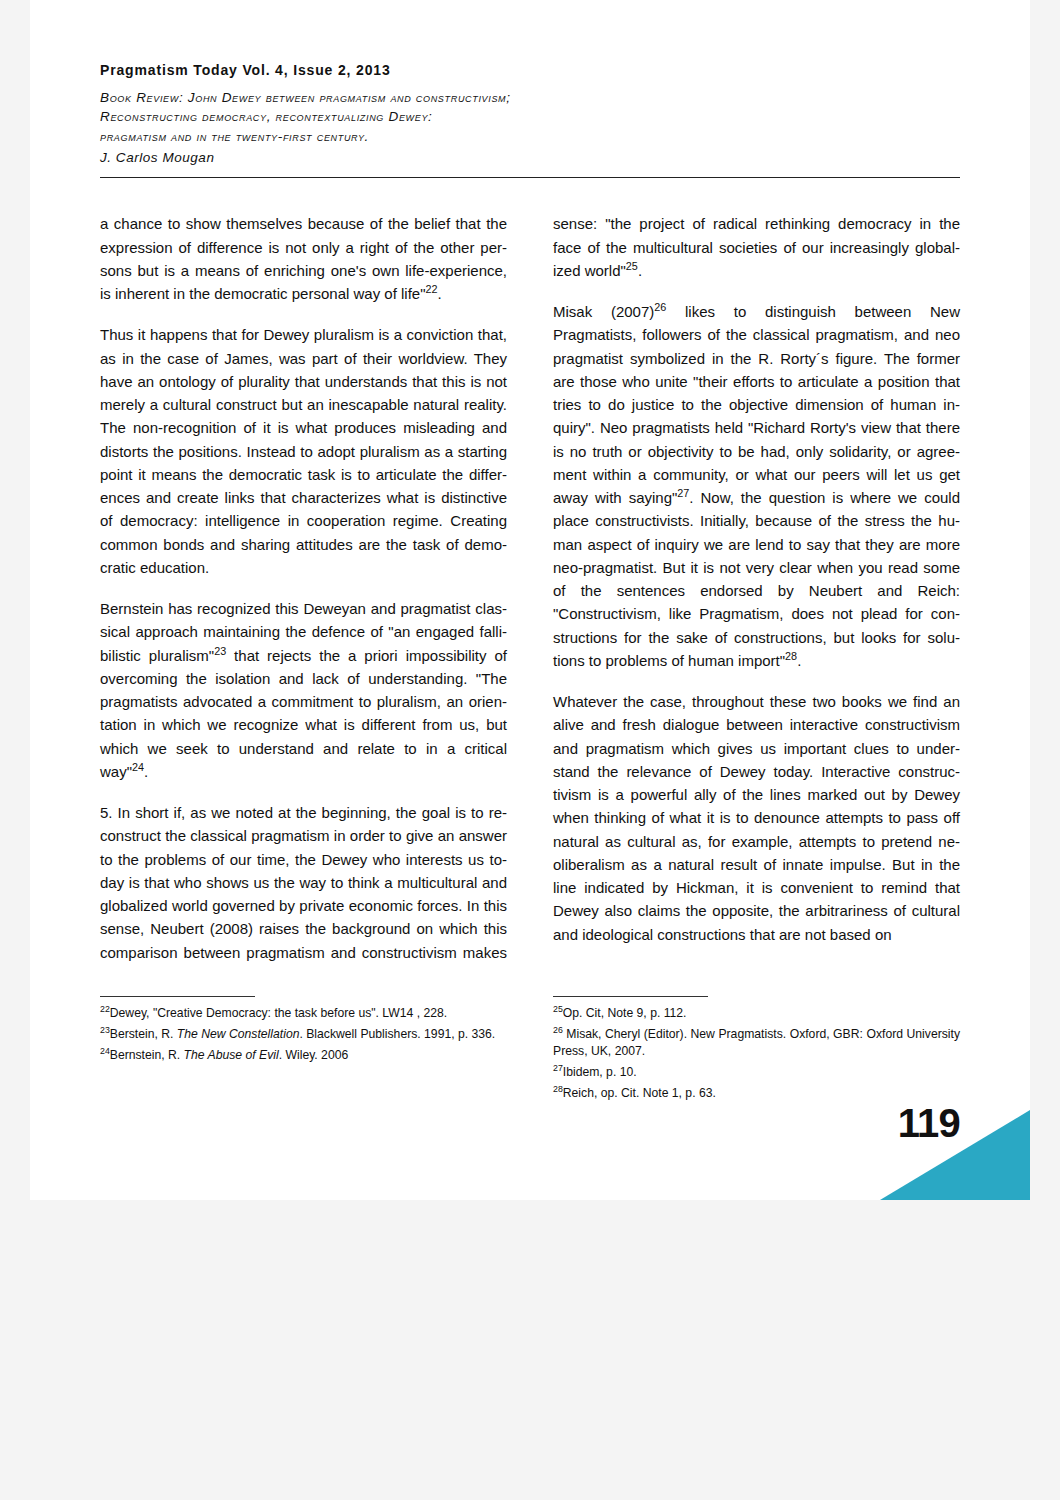Pragmatism Today Vol. 4, Issue 2, 2013
Book Review: John Dewey between pragmatism and constructivism;
Reconstructing democracy, recontextualizing Dewey:
pragmatism and in the twenty-first century.
J. Carlos Mougan
a chance to show themselves because of the belief that the expression of difference is not only a right of the other persons but is a means of enriching one's own life-experience, is inherent in the democratic personal way of life"22.
Thus it happens that for Dewey pluralism is a conviction that, as in the case of James, was part of their worldview. They have an ontology of plurality that understands that this is not merely a cultural construct but an inescapable natural reality. The non-recognition of it is what produces misleading and distorts the positions. Instead to adopt pluralism as a starting point it means the democratic task is to articulate the differences and create links that characterizes what is distinctive of democracy: intelligence in cooperation regime. Creating common bonds and sharing attitudes are the task of democratic education.
Bernstein has recognized this Deweyan and pragmatist classical approach maintaining the defence of "an engaged fallibilistic pluralism"23 that rejects the a priori impossibility of overcoming the isolation and lack of understanding. "The pragmatists advocated a commitment to pluralism, an orientation in which we recognize what is different from us, but which we seek to understand and relate to in a critical way"24.
5. In short if, as we noted at the beginning, the goal is to reconstruct the classical pragmatism in order to give an answer to the problems of our time, the Dewey who interests us today is that who shows us the way to think a multicultural and globalized world governed by private economic forces. In this sense, Neubert (2008) raises the background on which this comparison between pragmatism and constructivism makes sense: "the project of radical rethinking democracy in the face of the multicultural societies of our increasingly globalized world"25.
Misak (2007)26 likes to distinguish between New Pragmatists, followers of the classical pragmatism, and neo pragmatist symbolized in the R. Rorty´s figure. The former are those who unite "their efforts to articulate a position that tries to do justice to the objective dimension of human inquiry". Neo pragmatists held "Richard Rorty's view that there is no truth or objectivity to be had, only solidarity, or agreement within a community, or what our peers will let us get away with saying"27. Now, the question is where we could place constructivists. Initially, because of the stress the human aspect of inquiry we are lend to say that they are more neo-pragmatist. But it is not very clear when you read some of the sentences endorsed by Neubert and Reich: "Constructivism, like Pragmatism, does not plead for constructions for the sake of constructions, but looks for solutions to problems of human import"28.
Whatever the case, throughout these two books we find an alive and fresh dialogue between interactive constructivism and pragmatism which gives us important clues to understand the relevance of Dewey today. Interactive constructivism is a powerful ally of the lines marked out by Dewey when thinking of what it is to denounce attempts to pass off natural as cultural as, for example, attempts to pretend neoliberalism as a natural result of innate impulse. But in the line indicated by Hickman, it is convenient to remind that Dewey also claims the opposite, the arbitrariness of cultural and ideological constructions that are not based on
22Dewey, "Creative Democracy: the task before us". LW14 , 228.
23Berstein, R. The New Constellation. Blackwell Publishers. 1991, p. 336.
24Bernstein, R. The Abuse of Evil. Wiley. 2006
25Op. Cit, Note 9, p. 112.
26 Misak, Cheryl (Editor). New Pragmatists. Oxford, GBR: Oxford University Press, UK, 2007.
27Ibidem, p. 10.
28Reich, op. Cit. Note 1, p. 63.
119